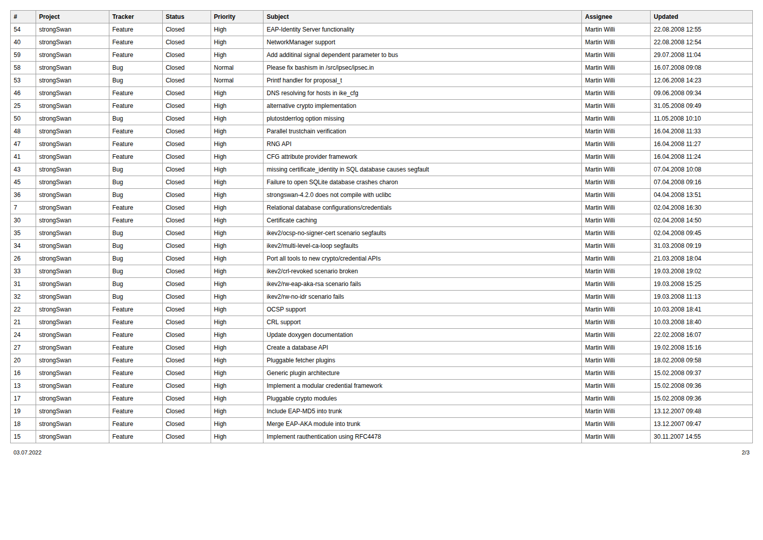| # | Project | Tracker | Status | Priority | Subject | Assignee | Updated |
| --- | --- | --- | --- | --- | --- | --- | --- |
| 54 | strongSwan | Feature | Closed | High | EAP-Identity Server functionality | Martin Willi | 22.08.2008 12:55 |
| 40 | strongSwan | Feature | Closed | High | NetworkManager support | Martin Willi | 22.08.2008 12:54 |
| 59 | strongSwan | Feature | Closed | High | Add additinal signal dependent parameter to bus | Martin Willi | 29.07.2008 11:04 |
| 58 | strongSwan | Bug | Closed | Normal | Please fix bashism in /src/ipsec/ipsec.in | Martin Willi | 16.07.2008 09:08 |
| 53 | strongSwan | Bug | Closed | Normal | Printf handler for proposal_t | Martin Willi | 12.06.2008 14:23 |
| 46 | strongSwan | Feature | Closed | High | DNS resolving for hosts in ike_cfg | Martin Willi | 09.06.2008 09:34 |
| 25 | strongSwan | Feature | Closed | High | alternative crypto implementation | Martin Willi | 31.05.2008 09:49 |
| 50 | strongSwan | Bug | Closed | High | plutostderrlog option missing | Martin Willi | 11.05.2008 10:10 |
| 48 | strongSwan | Feature | Closed | High | Parallel trustchain verification | Martin Willi | 16.04.2008 11:33 |
| 47 | strongSwan | Feature | Closed | High | RNG API | Martin Willi | 16.04.2008 11:27 |
| 41 | strongSwan | Feature | Closed | High | CFG attribute provider framework | Martin Willi | 16.04.2008 11:24 |
| 43 | strongSwan | Bug | Closed | High | missing certificate_identity in SQL database causes segfault | Martin Willi | 07.04.2008 10:08 |
| 45 | strongSwan | Bug | Closed | High | Failure to open SQLite database crashes charon | Martin Willi | 07.04.2008 09:16 |
| 36 | strongSwan | Bug | Closed | High | strongswan-4.2.0 does not compile with uclibc | Martin Willi | 04.04.2008 13:51 |
| 7 | strongSwan | Feature | Closed | High | Relational database configurations/credentials | Martin Willi | 02.04.2008 16:30 |
| 30 | strongSwan | Feature | Closed | High | Certificate caching | Martin Willi | 02.04.2008 14:50 |
| 35 | strongSwan | Bug | Closed | High | ikev2/ocsp-no-signer-cert scenario segfaults | Martin Willi | 02.04.2008 09:45 |
| 34 | strongSwan | Bug | Closed | High | ikev2/multi-level-ca-loop segfaults | Martin Willi | 31.03.2008 09:19 |
| 26 | strongSwan | Bug | Closed | High | Port all tools to new crypto/credential APIs | Martin Willi | 21.03.2008 18:04 |
| 33 | strongSwan | Bug | Closed | High | ikev2/crl-revoked scenario broken | Martin Willi | 19.03.2008 19:02 |
| 31 | strongSwan | Bug | Closed | High | ikev2/rw-eap-aka-rsa scenario fails | Martin Willi | 19.03.2008 15:25 |
| 32 | strongSwan | Bug | Closed | High | ikev2/rw-no-idr scenario fails | Martin Willi | 19.03.2008 11:13 |
| 22 | strongSwan | Feature | Closed | High | OCSP support | Martin Willi | 10.03.2008 18:41 |
| 21 | strongSwan | Feature | Closed | High | CRL support | Martin Willi | 10.03.2008 18:40 |
| 24 | strongSwan | Feature | Closed | High | Update doxygen documentation | Martin Willi | 22.02.2008 16:07 |
| 27 | strongSwan | Feature | Closed | High | Create a database API | Martin Willi | 19.02.2008 15:16 |
| 20 | strongSwan | Feature | Closed | High | Pluggable fetcher plugins | Martin Willi | 18.02.2008 09:58 |
| 16 | strongSwan | Feature | Closed | High | Generic plugin architecture | Martin Willi | 15.02.2008 09:37 |
| 13 | strongSwan | Feature | Closed | High | Implement a modular credential framework | Martin Willi | 15.02.2008 09:36 |
| 17 | strongSwan | Feature | Closed | High | Pluggable crypto modules | Martin Willi | 15.02.2008 09:36 |
| 19 | strongSwan | Feature | Closed | High | Include EAP-MD5 into trunk | Martin Willi | 13.12.2007 09:48 |
| 18 | strongSwan | Feature | Closed | High | Merge EAP-AKA module into trunk | Martin Willi | 13.12.2007 09:47 |
| 15 | strongSwan | Feature | Closed | High | Implement rauthentication using RFC4478 | Martin Willi | 30.11.2007 14:55 |
| 03.07.2022 | 2/3 |